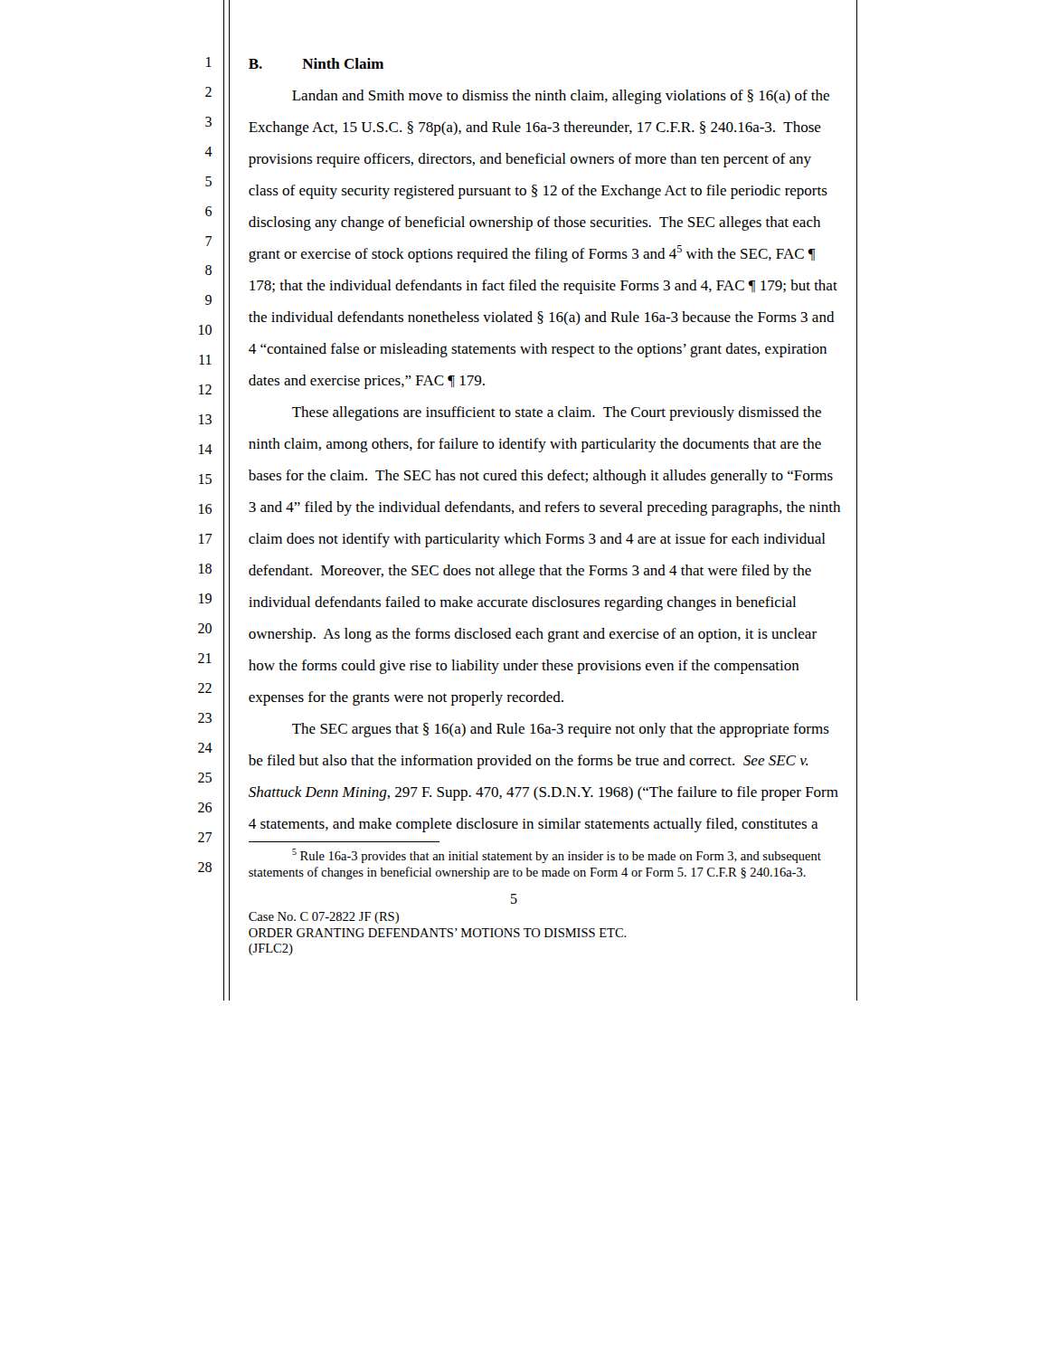1
2
3
4
5
6
7
8
9
10
11
12
13
14
15
16
17
18
19
20
21
22
23
24
25
26
27
28
B. Ninth Claim
Landan and Smith move to dismiss the ninth claim, alleging violations of § 16(a) of the Exchange Act, 15 U.S.C. § 78p(a), and Rule 16a-3 thereunder, 17 C.F.R. § 240.16a-3. Those provisions require officers, directors, and beneficial owners of more than ten percent of any class of equity security registered pursuant to § 12 of the Exchange Act to file periodic reports disclosing any change of beneficial ownership of those securities. The SEC alleges that each grant or exercise of stock options required the filing of Forms 3 and 45 with the SEC, FAC ¶ 178; that the individual defendants in fact filed the requisite Forms 3 and 4, FAC ¶ 179; but that the individual defendants nonetheless violated § 16(a) and Rule 16a-3 because the Forms 3 and 4 “contained false or misleading statements with respect to the options’ grant dates, expiration dates and exercise prices,” FAC ¶ 179.
These allegations are insufficient to state a claim. The Court previously dismissed the ninth claim, among others, for failure to identify with particularity the documents that are the bases for the claim. The SEC has not cured this defect; although it alludes generally to “Forms 3 and 4” filed by the individual defendants, and refers to several preceding paragraphs, the ninth claim does not identify with particularity which Forms 3 and 4 are at issue for each individual defendant. Moreover, the SEC does not allege that the Forms 3 and 4 that were filed by the individual defendants failed to make accurate disclosures regarding changes in beneficial ownership. As long as the forms disclosed each grant and exercise of an option, it is unclear how the forms could give rise to liability under these provisions even if the compensation expenses for the grants were not properly recorded.
The SEC argues that § 16(a) and Rule 16a-3 require not only that the appropriate forms be filed but also that the information provided on the forms be true and correct. See SEC v. Shattuck Denn Mining, 297 F. Supp. 470, 477 (S.D.N.Y. 1968) (“The failure to file proper Form 4 statements, and make complete disclosure in similar statements actually filed, constitutes a
5 Rule 16a-3 provides that an initial statement by an insider is to be made on Form 3, and subsequent statements of changes in beneficial ownership are to be made on Form 4 or Form 5. 17 C.F.R § 240.16a-3.
5
Case No. C 07-2822 JF (RS)
ORDER GRANTING DEFENDANTS’ MOTIONS TO DISMISS ETC.
(JFLC2)